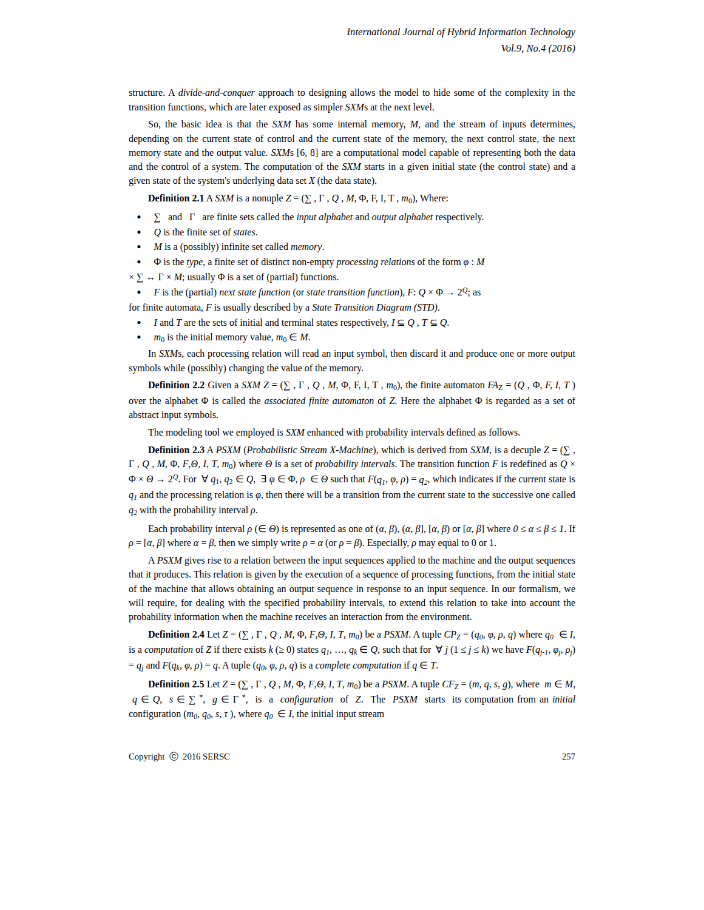International Journal of Hybrid Information Technology
Vol.9, No.4 (2016)
structure. A divide-and-conquer approach to designing allows the model to hide some of the complexity in the transition functions, which are later exposed as simpler SXMs at the next level.
So, the basic idea is that the SXM has some internal memory, M, and the stream of inputs determines, depending on the current state of control and the current state of the memory, the next control state, the next memory state and the output value. SXMs [6, 8] are a computational model capable of representing both the data and the control of a system. The computation of the SXM starts in a given initial state (the control state) and a given state of the system's underlying data set X (the data state).
Definition 2.1 A SXM is a nonuple Z = (∑ , Γ , Q , M, Φ, F, I, T , m0), Where:
∑ and Γ are finite sets called the input alphabet and output alphabet respectively.
Q is the finite set of states.
M is a (possibly) infinite set called memory.
Φ is the type, a finite set of distinct non-empty processing relations of the form φ : M
× ∑ ↔ Γ × M; usually Φ is a set of (partial) functions.
F is the (partial) next state function (or state transition function), F: Q × Φ → 2Q; as
for finite automata, F is usually described by a State Transition Diagram (STD).
I and T are the sets of initial and terminal states respectively, I ⊆ Q , T ⊆ Q.
m0 is the initial memory value, m0 ∈ M.
In SXMs, each processing relation will read an input symbol, then discard it and produce one or more output symbols while (possibly) changing the value of the memory.
Definition 2.2 Given a SXM Z = (∑ , Γ , Q , M, Φ, F, I, T , m0), the finite automaton FAZ = (Q , Φ, F, I, T ) over the alphabet Φ is called the associated finite automaton of Z. Here the alphabet Φ is regarded as a set of abstract input symbols.
The modeling tool we employed is SXM enhanced with probability intervals defined as follows.
Definition 2.3 A PSXM (Probabilistic Stream X-Machine), which is derived from SXM, is a decuple Z = (∑ , Γ , Q , M, Φ, F,Θ, I, T, m0) where Θ is a set of probability intervals. The transition function F is redefined as Q × Φ × Θ → 2Q. For ∀ q1, q2 ∈ Q, ∃ φ ∈ Φ, ρ ∈ Θ such that F(q1, φ, ρ) = q2, which indicates if the current state is q1 and the processing relation is φ, then there will be a transition from the current state to the successive one called q2 with the probability interval ρ.
Each probability interval ρ (∈ Θ) is represented as one of (α, β), (α, β], [α, β) or [α, β] where 0 ≤ α ≤ β ≤ 1. If ρ = [α, β] where α = β, then we simply write ρ = α (or ρ = β). Especially, ρ may equal to 0 or 1.
A PSXM gives rise to a relation between the input sequences applied to the machine and the output sequences that it produces. This relation is given by the execution of a sequence of processing functions, from the initial state of the machine that allows obtaining an output sequence in response to an input sequence. In our formalism, we will require, for dealing with the specified probability intervals, to extend this relation to take into account the probability information when the machine receives an interaction from the environment.
Definition 2.4 Let Z = (∑ , Γ , Q , M, Φ, F,Θ, I, T, m0) be a PSXM. A tuple CPZ = (q0, φ, ρ, q) where q0 ∈ I, is a computation of Z if there exists k (≥ 0) states q1, …, qk ∈ Q, such that for ∀ j (1 ≤ j ≤ k) we have F(qj-1, φj, ρj) = qj and F(qk, φ, ρ) = q. A tuple (q0, φ, ρ, q) is a complete computation if q ∈ T.
Definition 2.5 Let Z = (∑ , Γ , Q , M, Φ, F,Θ, I, T, m0) be a PSXM. A tuple CFZ = (m, q, s, g), where m ∈ M, q ∈ Q, s ∈ ∑ *, g ∈ Γ *, is a configuration of Z. The PSXM starts its computation from an initial configuration (m0, q0, s, τ ), where q0 ∈ I, the initial input stream
Copyright ⓒ 2016 SERSC 257